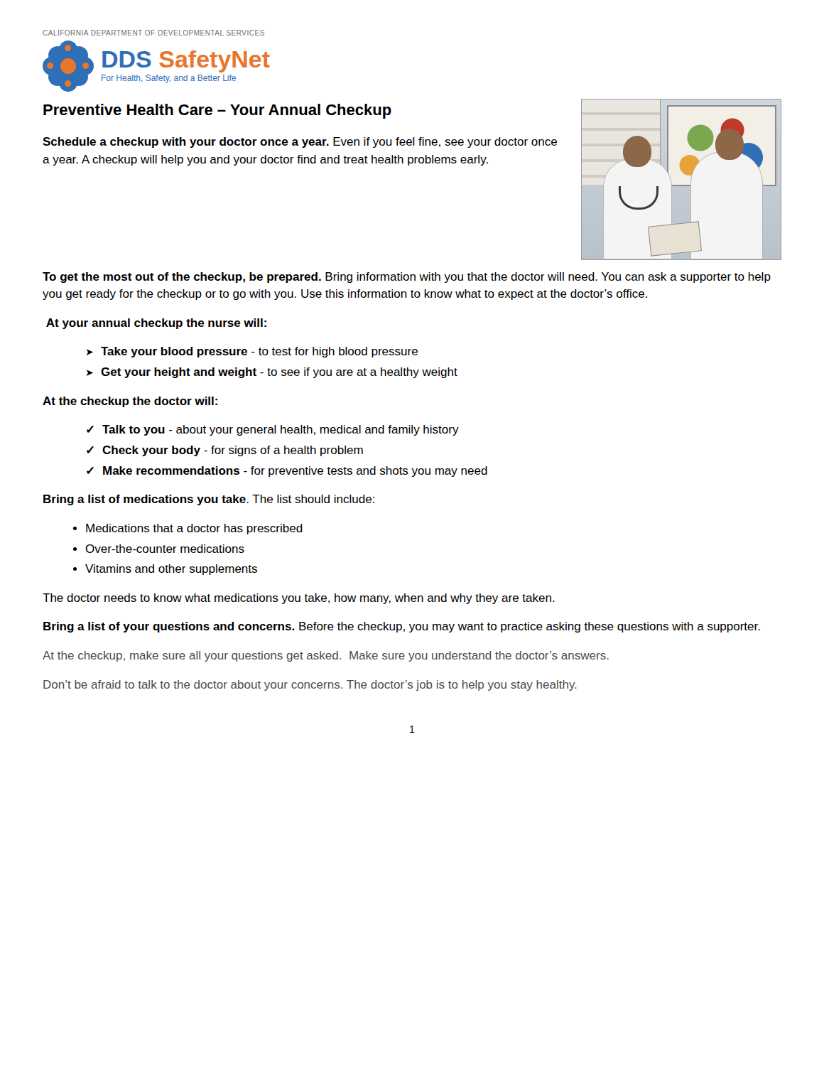CALIFORNIA DEPARTMENT OF DEVELOPMENTAL SERVICES
DDS SafetyNet
For Health, Safety, and a Better Life
Preventive Health Care – Your Annual Checkup
Schedule a checkup with your doctor once a year. Even if you feel fine, see your doctor once a year. A checkup will help you and your doctor find and treat health problems early.
To get the most out of the checkup, be prepared. Bring information with you that the doctor will need. You can ask a supporter to help you get ready for the checkup or to go with you. Use this information to know what to expect at the doctor’s office.
At your annual checkup the nurse will:
Take your blood pressure - to test for high blood pressure
Get your height and weight - to see if you are at a healthy weight
At the checkup the doctor will:
Talk to you - about your general health, medical and family history
Check your body - for signs of a health problem
Make recommendations - for preventive tests and shots you may need
Bring a list of medications you take. The list should include:
Medications that a doctor has prescribed
Over-the-counter medications
Vitamins and other supplements
The doctor needs to know what medications you take, how many, when and why they are taken.
Bring a list of your questions and concerns. Before the checkup, you may want to practice asking these questions with a supporter.
At the checkup, make sure all your questions get asked. Make sure you understand the doctor’s answers.
Don’t be afraid to talk to the doctor about your concerns. The doctor’s job is to help you stay healthy.
1